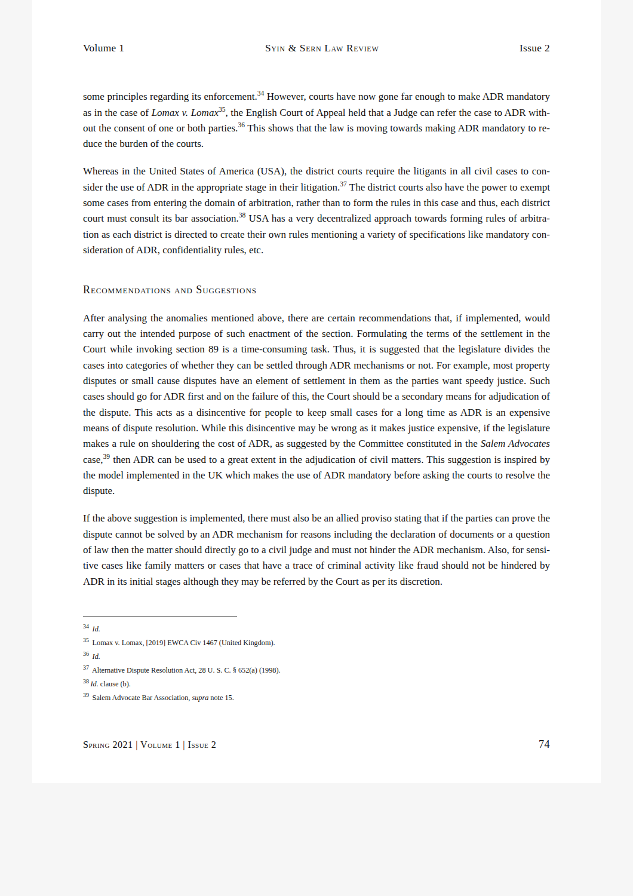Volume 1 Syin & Sern Law Review Issue 2
some principles regarding its enforcement.34 However, courts have now gone far enough to make ADR mandatory as in the case of Lomax v. Lomax35, the English Court of Appeal held that a Judge can refer the case to ADR without the consent of one or both parties.36 This shows that the law is moving towards making ADR mandatory to reduce the burden of the courts.
Whereas in the United States of America (USA), the district courts require the litigants in all civil cases to consider the use of ADR in the appropriate stage in their litigation.37 The district courts also have the power to exempt some cases from entering the domain of arbitration, rather than to form the rules in this case and thus, each district court must consult its bar association.38 USA has a very decentralized approach towards forming rules of arbitration as each district is directed to create their own rules mentioning a variety of specifications like mandatory consideration of ADR, confidentiality rules, etc.
Recommendations and Suggestions
After analysing the anomalies mentioned above, there are certain recommendations that, if implemented, would carry out the intended purpose of such enactment of the section. Formulating the terms of the settlement in the Court while invoking section 89 is a time-consuming task. Thus, it is suggested that the legislature divides the cases into categories of whether they can be settled through ADR mechanisms or not. For example, most property disputes or small cause disputes have an element of settlement in them as the parties want speedy justice. Such cases should go for ADR first and on the failure of this, the Court should be a secondary means for adjudication of the dispute. This acts as a disincentive for people to keep small cases for a long time as ADR is an expensive means of dispute resolution. While this disincentive may be wrong as it makes justice expensive, if the legislature makes a rule on shouldering the cost of ADR, as suggested by the Committee constituted in the Salem Advocates case,39 then ADR can be used to a great extent in the adjudication of civil matters. This suggestion is inspired by the model implemented in the UK which makes the use of ADR mandatory before asking the courts to resolve the dispute.
If the above suggestion is implemented, there must also be an allied proviso stating that if the parties can prove the dispute cannot be solved by an ADR mechanism for reasons including the declaration of documents or a question of law then the matter should directly go to a civil judge and must not hinder the ADR mechanism. Also, for sensitive cases like family matters or cases that have a trace of criminal activity like fraud should not be hindered by ADR in its initial stages although they may be referred by the Court as per its discretion.
34 Id.
35 Lomax v. Lomax, [2019] EWCA Civ 1467 (United Kingdom).
36 Id.
37 Alternative Dispute Resolution Act, 28 U. S. C. § 652(a) (1998).
38 Id. clause (b).
39 Salem Advocate Bar Association, supra note 15.
Spring 2021 | Volume 1 | Issue 2 74